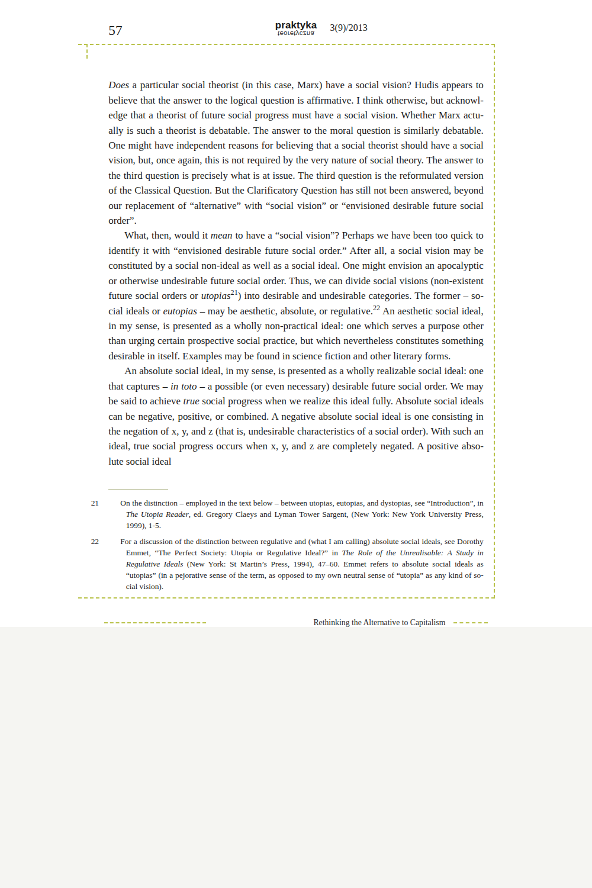57
praktyka teoretyczna
3(9)/2013
Does a particular social theorist (in this case, Marx) have a social vision? Hudis appears to believe that the answer to the logical question is affirmative. I think otherwise, but acknowledge that a theorist of future social progress must have a social vision. Whether Marx actually is such a theorist is debatable. The answer to the moral question is similarly debatable. One might have independent reasons for believing that a social theorist should have a social vision, but, once again, this is not required by the very nature of social theory. The answer to the third question is precisely what is at issue. The third question is the reformulated version of the Classical Question. But the Clarificatory Question has still not been answered, beyond our replacement of “alternative” with “social vision” or “envisioned desirable future social order”.
What, then, would it mean to have a “social vision”? Perhaps we have been too quick to identify it with “envisioned desirable future social order.” After all, a social vision may be constituted by a social non-ideal as well as a social ideal. One might envision an apocalyptic or otherwise undesirable future social order. Thus, we can divide social visions (non-existent future social orders or utopias21) into desirable and undesirable categories. The former – social ideals or eutopias – may be aesthetic, absolute, or regulative.22 An aesthetic social ideal, in my sense, is presented as a wholly non-practical ideal: one which serves a purpose other than urging certain prospective social practice, but which nevertheless constitutes something desirable in itself. Examples may be found in science fiction and other literary forms.
An absolute social ideal, in my sense, is presented as a wholly realizable social ideal: one that captures – in toto – a possible (or even necessary) desirable future social order. We may be said to achieve true social progress when we realize this ideal fully. Absolute social ideals can be negative, positive, or combined. A negative absolute social ideal is one consisting in the negation of x, y, and z (that is, undesirable characteristics of a social order). With such an ideal, true social progress occurs when x, y, and z are completely negated. A positive absolute social ideal
21 On the distinction – employed in the text below – between utopias, eutopias, and dystopias, see “Introduction”, in The Utopia Reader, ed. Gregory Claeys and Lyman Tower Sargent, (New York: New York University Press, 1999), 1-5.
22 For a discussion of the distinction between regulative and (what I am calling) absolute social ideals, see Dorothy Emmet, “The Perfect Society: Utopia or Regulative Ideal?” in The Role of the Unrealisable: A Study in Regulative Ideals (New York: St Martin’s Press, 1994), 47–60. Emmet refers to absolute social ideals as “utopias” (in a pejorative sense of the term, as opposed to my own neutral sense of “utopia” as any kind of social vision).
Rethinking the Alternative to Capitalism